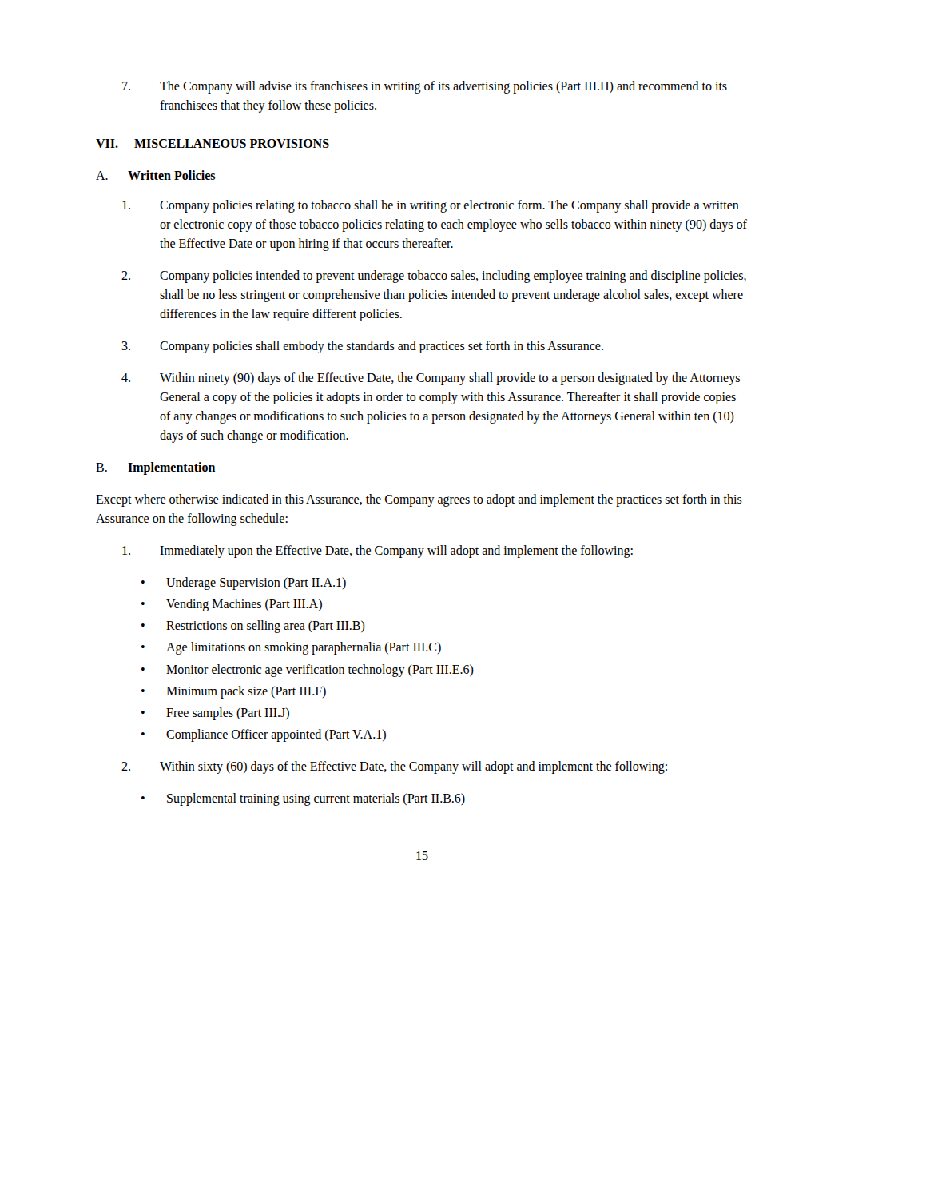7.
The Company will advise its franchisees in writing of its advertising policies (Part III.H) and recommend to its franchisees that they follow these policies.
VII.
MISCELLANEOUS PROVISIONS
A.
Written Policies
1.
Company policies relating to tobacco shall be in writing or electronic form. The Company shall provide a written or electronic copy of those tobacco policies relating to each employee who sells tobacco within ninety (90) days of the Effective Date or upon hiring if that occurs thereafter.
2.
Company policies intended to prevent underage tobacco sales, including employee training and discipline policies, shall be no less stringent or comprehensive than policies intended to prevent underage alcohol sales, except where differences in the law require different policies.
3.
Company policies shall embody the standards and practices set forth in this Assurance.
4.
Within ninety (90) days of the Effective Date, the Company shall provide to a person designated by the Attorneys General a copy of the policies it adopts in order to comply with this Assurance. Thereafter it shall provide copies of any changes or modifications to such policies to a person designated by the Attorneys General within ten (10) days of such change or modification.
B.
Implementation
Except where otherwise indicated in this Assurance, the Company agrees to adopt and implement the practices set forth in this Assurance on the following schedule:
1.
Immediately upon the Effective Date, the Company will adopt and implement the following:
Underage Supervision (Part II.A.1)
Vending Machines (Part III.A)
Restrictions on selling area (Part III.B)
Age limitations on smoking paraphernalia (Part III.C)
Monitor electronic age verification technology (Part III.E.6)
Minimum pack size (Part III.F)
Free samples (Part III.J)
Compliance Officer appointed (Part V.A.1)
2.
Within sixty (60) days of the Effective Date, the Company will adopt and implement the following:
Supplemental training using current materials (Part II.B.6)
15